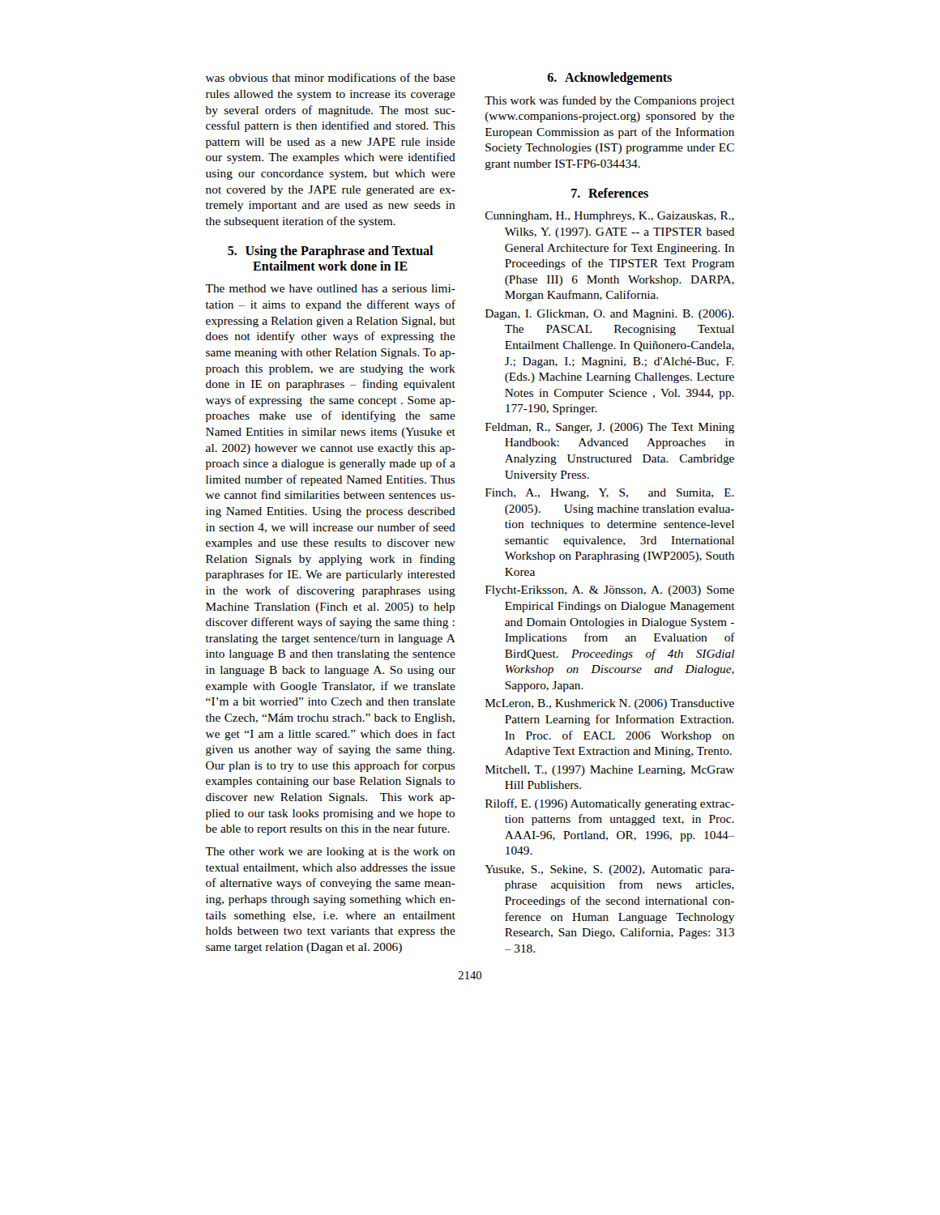was obvious that minor modifications of the base rules allowed the system to increase its coverage by several orders of magnitude. The most successful pattern is then identified and stored. This pattern will be used as a new JAPE rule inside our system. The examples which were identified using our concordance system, but which were not covered by the JAPE rule generated are extremely important and are used as new seeds in the subsequent iteration of the system.
5. Using the Paraphrase and Textual Entailment work done in IE
The method we have outlined has a serious limitation – it aims to expand the different ways of expressing a Relation given a Relation Signal, but does not identify other ways of expressing the same meaning with other Relation Signals. To approach this problem, we are studying the work done in IE on paraphrases – finding equivalent ways of expressing the same concept . Some approaches make use of identifying the same Named Entities in similar news items (Yusuke et al. 2002) however we cannot use exactly this approach since a dialogue is generally made up of a limited number of repeated Named Entities. Thus we cannot find similarities between sentences using Named Entities. Using the process described in section 4, we will increase our number of seed examples and use these results to discover new Relation Signals by applying work in finding paraphrases for IE. We are particularly interested in the work of discovering paraphrases using Machine Translation (Finch et al. 2005) to help discover different ways of saying the same thing : translating the target sentence/turn in language A into language B and then translating the sentence in language B back to language A. So using our example with Google Translator, if we translate “I’m a bit worried” into Czech and then translate the Czech, “Mám trochu strach.” back to English, we get “I am a little scared.” which does in fact given us another way of saying the same thing. Our plan is to try to use this approach for corpus examples containing our base Relation Signals to discover new Relation Signals. This work applied to our task looks promising and we hope to be able to report results on this in the near future.
The other work we are looking at is the work on textual entailment, which also addresses the issue of alternative ways of conveying the same meaning, perhaps through saying something which entails something else, i.e. where an entailment holds between two text variants that express the same target relation (Dagan et al. 2006)
6. Acknowledgements
This work was funded by the Companions project (www.companions-project.org) sponsored by the European Commission as part of the Information Society Technologies (IST) programme under EC grant number IST-FP6-034434.
7. References
Cunningham, H., Humphreys, K., Gaizauskas, R., Wilks, Y. (1997). GATE -- a TIPSTER based General Architecture for Text Engineering. In Proceedings of the TIPSTER Text Program (Phase III) 6 Month Workshop. DARPA, Morgan Kaufmann, California.
Dagan, I. Glickman, O. and Magnini. B. (2006). The PASCAL Recognising Textual Entailment Challenge. In Quiñonero-Candela, J.; Dagan, I.; Magnini, B.; d'Alché-Buc, F. (Eds.) Machine Learning Challenges. Lecture Notes in Computer Science , Vol. 3944, pp. 177-190, Springer.
Feldman, R., Sanger, J. (2006) The Text Mining Handbook: Advanced Approaches in Analyzing Unstructured Data. Cambridge University Press.
Finch, A., Hwang, Y, S, and Sumita, E. (2005). Using machine translation evaluation techniques to determine sentence-level semantic equivalence, 3rd International Workshop on Paraphrasing (IWP2005), South Korea
Flycht-Eriksson, A. & Jönsson, A. (2003) Some Empirical Findings on Dialogue Management and Domain Ontologies in Dialogue System - Implications from an Evaluation of BirdQuest. Proceedings of 4th SIGdial Workshop on Discourse and Dialogue, Sapporo, Japan.
McLeron, B., Kushmerick N. (2006) Transductive Pattern Learning for Information Extraction. In Proc. of EACL 2006 Workshop on Adaptive Text Extraction and Mining, Trento.
Mitchell, T., (1997) Machine Learning, McGraw Hill Publishers.
Riloff, E. (1996) Automatically generating extraction patterns from untagged text, in Proc. AAAI-96, Portland, OR, 1996, pp. 1044–1049.
Yusuke, S., Sekine, S. (2002), Automatic paraphrase acquisition from news articles, Proceedings of the second international conference on Human Language Technology Research, San Diego, California, Pages: 313 – 318.
2140